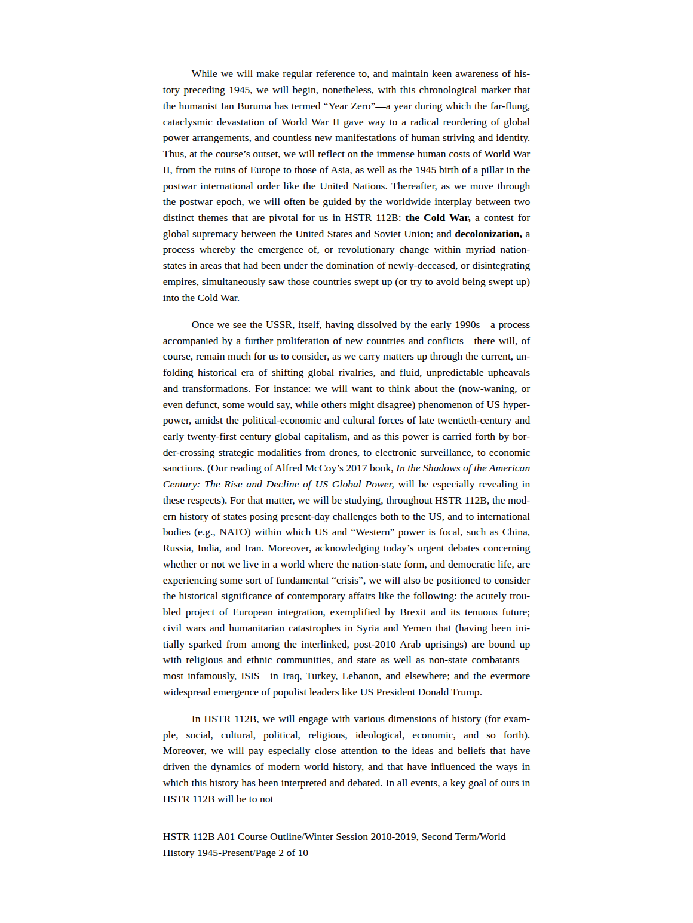While we will make regular reference to, and maintain keen awareness of history preceding 1945, we will begin, nonetheless, with this chronological marker that the humanist Ian Buruma has termed “Year Zero”—a year during which the far-flung, cataclysmic devastation of World War II gave way to a radical reordering of global power arrangements, and countless new manifestations of human striving and identity. Thus, at the course’s outset, we will reflect on the immense human costs of World War II, from the ruins of Europe to those of Asia, as well as the 1945 birth of a pillar in the postwar international order like the United Nations. Thereafter, as we move through the postwar epoch, we will often be guided by the worldwide interplay between two distinct themes that are pivotal for us in HSTR 112B: the Cold War, a contest for global supremacy between the United States and Soviet Union; and decolonization, a process whereby the emergence of, or revolutionary change within myriad nation-states in areas that had been under the domination of newly-deceased, or disintegrating empires, simultaneously saw those countries swept up (or try to avoid being swept up) into the Cold War.
Once we see the USSR, itself, having dissolved by the early 1990s—a process accompanied by a further proliferation of new countries and conflicts—there will, of course, remain much for us to consider, as we carry matters up through the current, unfolding historical era of shifting global rivalries, and fluid, unpredictable upheavals and transformations. For instance: we will want to think about the (now-waning, or even defunct, some would say, while others might disagree) phenomenon of US hyper-power, amidst the political-economic and cultural forces of late twentieth-century and early twenty-first century global capitalism, and as this power is carried forth by border-crossing strategic modalities from drones, to electronic surveillance, to economic sanctions. (Our reading of Alfred McCoy’s 2017 book, In the Shadows of the American Century: The Rise and Decline of US Global Power, will be especially revealing in these respects). For that matter, we will be studying, throughout HSTR 112B, the modern history of states posing present-day challenges both to the US, and to international bodies (e.g., NATO) within which US and “Western” power is focal, such as China, Russia, India, and Iran. Moreover, acknowledging today’s urgent debates concerning whether or not we live in a world where the nation-state form, and democratic life, are experiencing some sort of fundamental “crisis”, we will also be positioned to consider the historical significance of contemporary affairs like the following: the acutely troubled project of European integration, exemplified by Brexit and its tenuous future; civil wars and humanitarian catastrophes in Syria and Yemen that (having been initially sparked from among the interlinked, post-2010 Arab uprisings) are bound up with religious and ethnic communities, and state as well as non-state combatants—most infamously, ISIS—in Iraq, Turkey, Lebanon, and elsewhere; and the evermore widespread emergence of populist leaders like US President Donald Trump.
In HSTR 112B, we will engage with various dimensions of history (for example, social, cultural, political, religious, ideological, economic, and so forth). Moreover, we will pay especially close attention to the ideas and beliefs that have driven the dynamics of modern world history, and that have influenced the ways in which this history has been interpreted and debated. In all events, a key goal of ours in HSTR 112B will be to not
HSTR 112B A01 Course Outline/Winter Session 2018-2019, Second Term/World History 1945-Present/Page 2 of 10